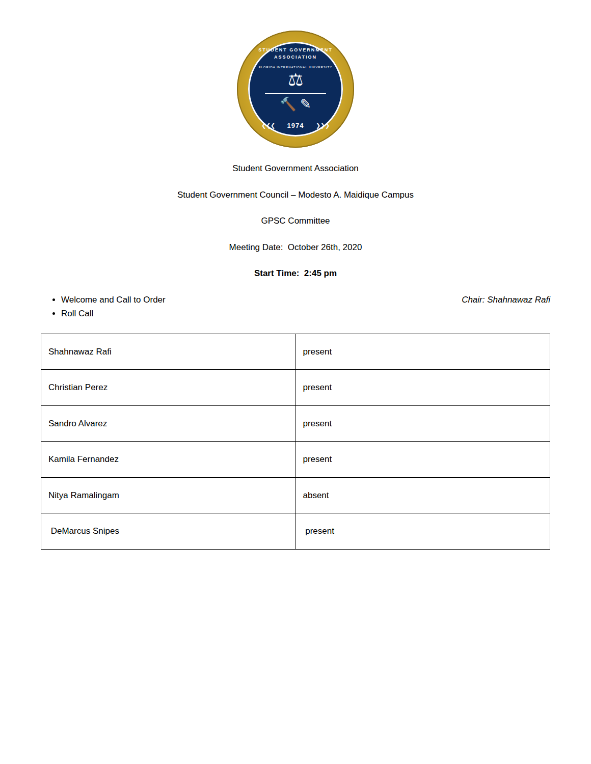Student Government Association
Florida International University
⚖
🔨 ✎
❮❮❮
1974
❯❯❯
Student Government Association
Student Government Council – Modesto A. Maidique Campus
GPSC Committee
Meeting Date: October 26th, 2020
Start Time: 2:45 pm
Welcome and Call to Order Chair: Shahnawaz Rafi
Roll Call
| Shahnawaz Rafi | present |
| Christian Perez | present |
| Sandro Alvarez | present |
| Kamila Fernandez | present |
| Nitya Ramalingam | absent |
| DeMarcus Snipes | present |